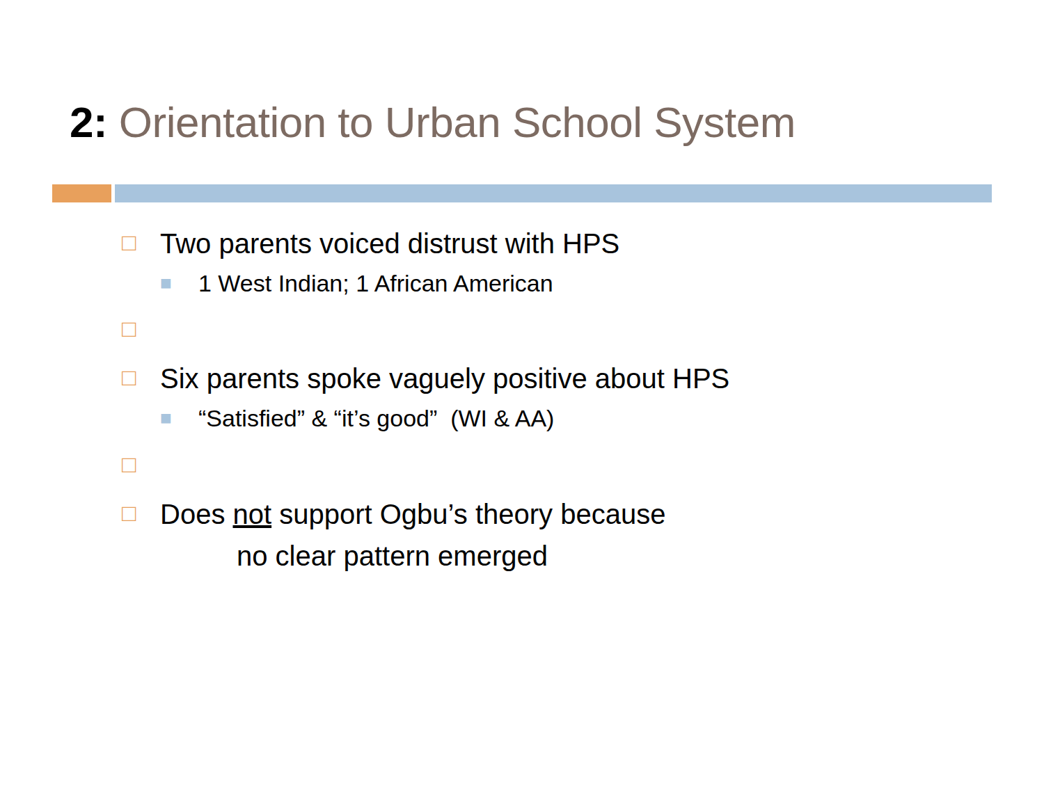2: Orientation to Urban School System
Two parents voiced distrust with HPS
1 West Indian; 1 African American
Six parents spoke vaguely positive about HPS
“Satisfied” & “it’s good” (WI & AA)
Does not support Ogbu’s theory because no clear pattern emerged